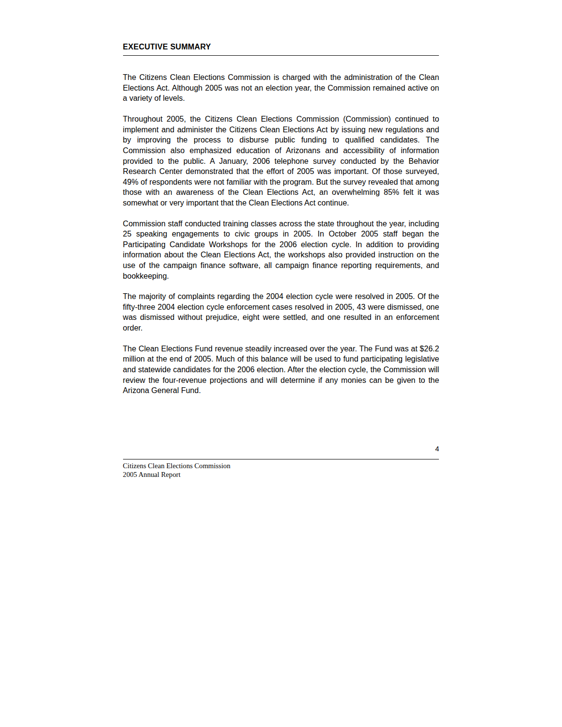EXECUTIVE SUMMARY
The Citizens Clean Elections Commission is charged with the administration of the Clean Elections Act. Although 2005 was not an election year, the Commission remained active on a variety of levels.
Throughout 2005, the Citizens Clean Elections Commission (Commission) continued to implement and administer the Citizens Clean Elections Act by issuing new regulations and by improving the process to disburse public funding to qualified candidates. The Commission also emphasized education of Arizonans and accessibility of information provided to the public. A January, 2006 telephone survey conducted by the Behavior Research Center demonstrated that the effort of 2005 was important. Of those surveyed, 49% of respondents were not familiar with the program. But the survey revealed that among those with an awareness of the Clean Elections Act, an overwhelming 85% felt it was somewhat or very important that the Clean Elections Act continue.
Commission staff conducted training classes across the state throughout the year, including 25 speaking engagements to civic groups in 2005. In October 2005 staff began the Participating Candidate Workshops for the 2006 election cycle. In addition to providing information about the Clean Elections Act, the workshops also provided instruction on the use of the campaign finance software, all campaign finance reporting requirements, and bookkeeping.
The majority of complaints regarding the 2004 election cycle were resolved in 2005. Of the fifty-three 2004 election cycle enforcement cases resolved in 2005, 43 were dismissed, one was dismissed without prejudice, eight were settled, and one resulted in an enforcement order.
The Clean Elections Fund revenue steadily increased over the year. The Fund was at $26.2 million at the end of 2005. Much of this balance will be used to fund participating legislative and statewide candidates for the 2006 election. After the election cycle, the Commission will review the four-revenue projections and will determine if any monies can be given to the Arizona General Fund.
4
Citizens Clean Elections Commission
2005 Annual Report